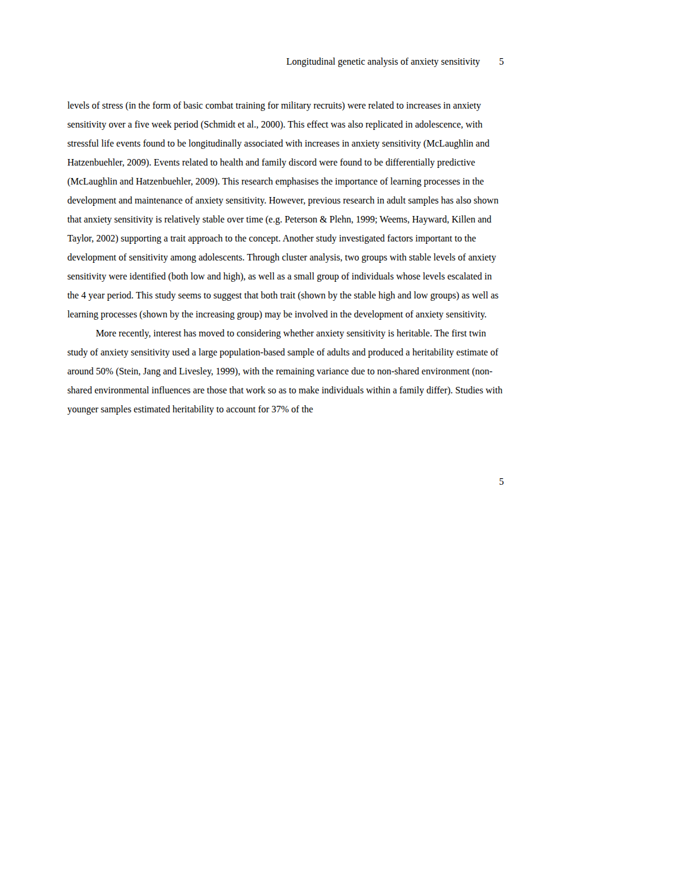Longitudinal genetic analysis of anxiety sensitivity 5
levels of stress (in the form of basic combat training for military recruits) were related to increases in anxiety sensitivity over a five week period (Schmidt et al., 2000). This effect was also replicated in adolescence, with stressful life events found to be longitudinally associated with increases in anxiety sensitivity (McLaughlin and Hatzenbuehler, 2009). Events related to health and family discord were found to be differentially predictive (McLaughlin and Hatzenbuehler, 2009). This research emphasises the importance of learning processes in the development and maintenance of anxiety sensitivity. However, previous research in adult samples has also shown that anxiety sensitivity is relatively stable over time (e.g. Peterson & Plehn, 1999; Weems, Hayward, Killen and Taylor, 2002) supporting a trait approach to the concept. Another study investigated factors important to the development of sensitivity among adolescents. Through cluster analysis, two groups with stable levels of anxiety sensitivity were identified (both low and high), as well as a small group of individuals whose levels escalated in the 4 year period. This study seems to suggest that both trait (shown by the stable high and low groups) as well as learning processes (shown by the increasing group) may be involved in the development of anxiety sensitivity.
More recently, interest has moved to considering whether anxiety sensitivity is heritable. The first twin study of anxiety sensitivity used a large population-based sample of adults and produced a heritability estimate of around 50% (Stein, Jang and Livesley, 1999), with the remaining variance due to non-shared environment (non-shared environmental influences are those that work so as to make individuals within a family differ). Studies with younger samples estimated heritability to account for 37% of the
5